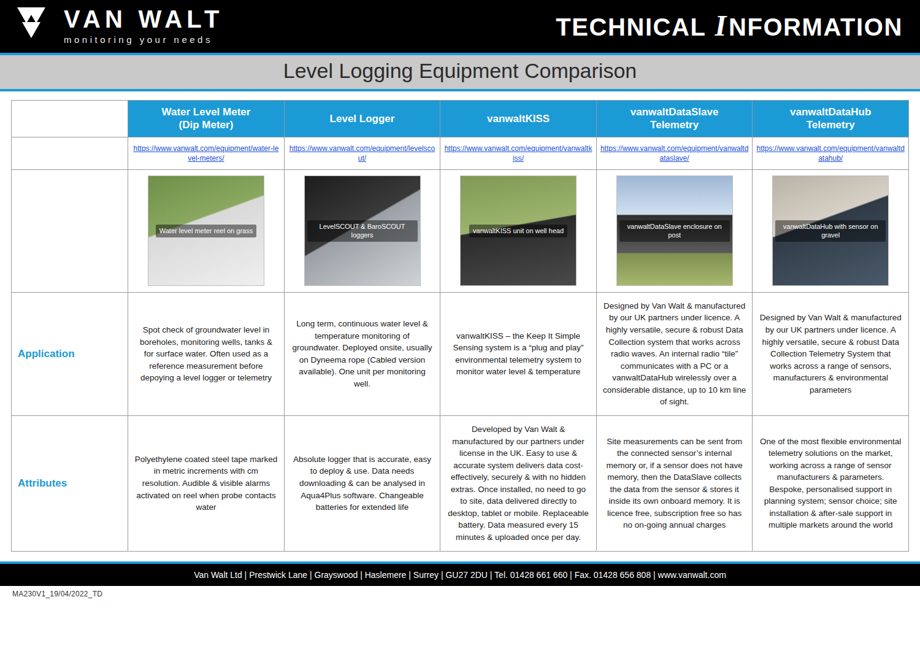Van Walt
monitoring your needs
Technical Information
Level Logging Equipment Comparison
| | Water Level Meter (Dip Meter) | Level Logger | vanwaltKISS | vanwaltDataSlave Telemetry | vanwaltDataHub Telemetry |
| --- | --- | --- | --- | --- | --- |
| | https://www.vanwalt.com/equipment/water-level-meters/ | https://www.vanwalt.com/equipment/levelscout/ | https://www.vanwalt.com/equipment/vanwaltkiss/ | https://www.vanwalt.com/equipment/vanwaltdataslave/ | https://www.vanwalt.com/equipment/vanwaltdatahub/ |
| | Water level meter reel on grass | LevelSCOUT & BaroSCOUT loggers | vanwaltKISS unit on well head | vanwaltDataSlave enclosure on post | vanwaltDataHub with sensor on gravel |
| Application | Spot check of groundwater level in boreholes, monitoring wells, tanks & for surface water. Often used as a reference measurement before depoying a level logger or telemetry | Long term, continuous water level & temperature monitoring of groundwater. Deployed onsite, usually on Dyneema rope (Cabled version available). One unit per monitoring well. | vanwaltKISS – the Keep It Simple Sensing system is a “plug and play” environmental telemetry system to monitor water level & temperature | Designed by Van Walt & manufactured by our UK partners under licence. A highly versatile, secure & robust Data Collection system that works across radio waves. An internal radio “tile” communicates with a PC or a vanwaltDataHub wirelessly over a considerable distance, up to 10 km line of sight. | Designed by Van Walt & manufactured by our UK partners under licence. A highly versatile, secure & robust Data Collection Telemetry System that works across a range of sensors, manufacturers & environmental parameters |
| Attributes | Polyethylene coated steel tape marked in metric increments with cm resolution. Audible & visible alarms activated on reel when probe contacts water | Absolute logger that is accurate, easy to deploy & use. Data needs downloading & can be analysed in Aqua4Plus software. Changeable batteries for extended life | Developed by Van Walt & manufactured by our partners under license in the UK. Easy to use & accurate system delivers data cost-effectively, securely & with no hidden extras. Once installed, no need to go to site, data delivered directly to desktop, tablet or mobile. Replaceable battery. Data measured every 15 minutes & uploaded once per day. | Site measurements can be sent from the connected sensor’s internal memory or, if a sensor does not have memory, then the DataSlave collects the data from the sensor & stores it inside its own onboard memory. It is licence free, subscription free so has no on-going annual charges | One of the most flexible environmental telemetry solutions on the market, working across a range of sensor manufacturers & parameters. Bespoke, personalised support in planning system; sensor choice; site installation & after-sale support in multiple markets around the world |
Van Walt Ltd | Prestwick Lane | Grayswood | Haslemere | Surrey | GU27 2DU | Tel. 01428 661 660 | Fax. 01428 656 808 | www.vanwalt.com
MA230V1_19/04/2022_TD